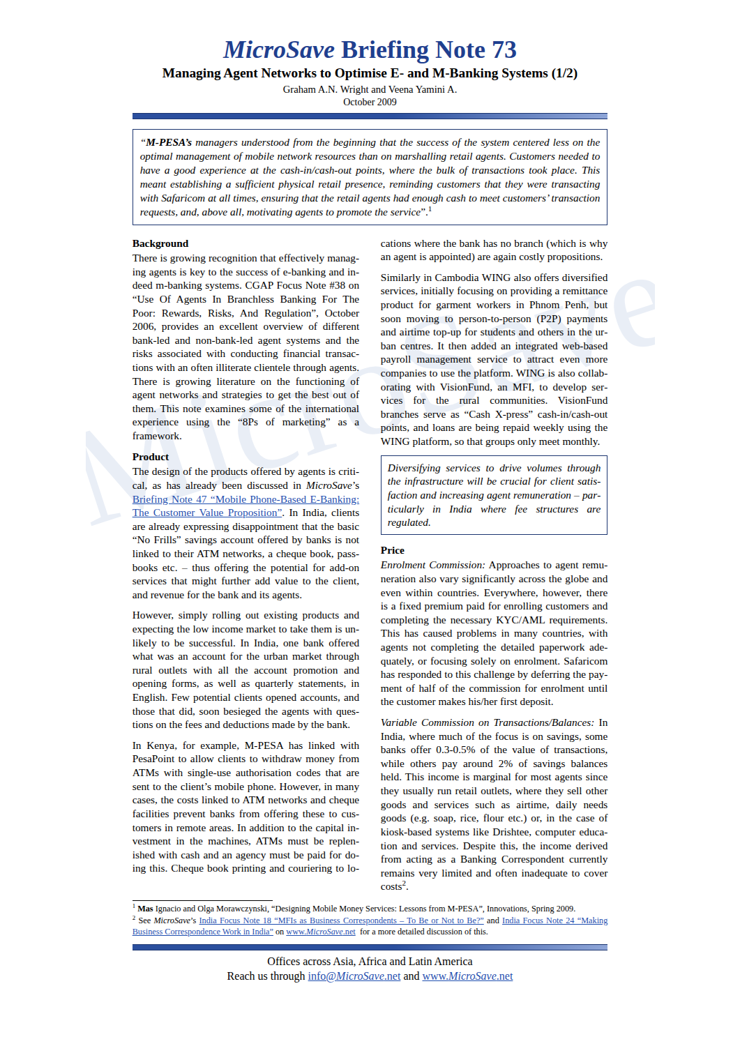MicroSave
MicroSave Briefing Note 73
Managing Agent Networks to Optimise E- and M-Banking Systems (1/2)
Graham A.N. Wright and Veena Yamini A.
October 2009
“M-PESA’s managers understood from the beginning that the success of the system centered less on the optimal management of mobile network resources than on marshalling retail agents. Customers needed to have a good experience at the cash-in/cash-out points, where the bulk of transactions took place. This meant establishing a sufficient physical retail presence, reminding customers that they were transacting with Safaricom at all times, ensuring that the retail agents had enough cash to meet customers’ transaction requests, and, above all, motivating agents to promote the service”.1
Background
There is growing recognition that effectively managing agents is key to the success of e-banking and indeed m-banking systems. CGAP Focus Note #38 on “Use Of Agents In Branchless Banking For The Poor: Rewards, Risks, And Regulation”, October 2006, provides an excellent overview of different bank-led and non-bank-led agent systems and the risks associated with conducting financial transactions with an often illiterate clientele through agents. There is growing literature on the functioning of agent networks and strategies to get the best out of them. This note examines some of the international experience using the “8Ps of marketing” as a framework.
Product
The design of the products offered by agents is critical, as has already been discussed in MicroSave’s Briefing Note 47 “Mobile Phone-Based E-Banking: The Customer Value Proposition”. In India, clients are already expressing disappointment that the basic “No Frills” savings account offered by banks is not linked to their ATM networks, a cheque book, passbooks etc. – thus offering the potential for add-on services that might further add value to the client, and revenue for the bank and its agents.
However, simply rolling out existing products and expecting the low income market to take them is unlikely to be successful. In India, one bank offered what was an account for the urban market through rural outlets with all the account promotion and opening forms, as well as quarterly statements, in English. Few potential clients opened accounts, and those that did, soon besieged the agents with questions on the fees and deductions made by the bank.
In Kenya, for example, M-PESA has linked with PesaPoint to allow clients to withdraw money from ATMs with single-use authorisation codes that are sent to the client’s mobile phone. However, in many cases, the costs linked to ATM networks and cheque facilities prevent banks from offering these to customers in remote areas. In addition to the capital investment in the machines, ATMs must be replenished with cash and an agency must be paid for doing this. Cheque book printing and couriering to locations where the bank has no branch (which is why an agent is appointed) are again costly propositions.
Similarly in Cambodia WING also offers diversified services, initially focusing on providing a remittance product for garment workers in Phnom Penh, but soon moving to person-to-person (P2P) payments and airtime top-up for students and others in the urban centres. It then added an integrated web-based payroll management service to attract even more companies to use the platform. WING is also collaborating with VisionFund, an MFI, to develop services for the rural communities. VisionFund branches serve as “Cash X-press” cash-in/cash-out points, and loans are being repaid weekly using the WING platform, so that groups only meet monthly.
Diversifying services to drive volumes through the infrastructure will be crucial for client satisfaction and increasing agent remuneration – particularly in India where fee structures are regulated.
Price
Enrolment Commission: Approaches to agent remuneration also vary significantly across the globe and even within countries. Everywhere, however, there is a fixed premium paid for enrolling customers and completing the necessary KYC/AML requirements. This has caused problems in many countries, with agents not completing the detailed paperwork adequately, or focusing solely on enrolment. Safaricom has responded to this challenge by deferring the payment of half of the commission for enrolment until the customer makes his/her first deposit.
Variable Commission on Transactions/Balances: In India, where much of the focus is on savings, some banks offer 0.3-0.5% of the value of transactions, while others pay around 2% of savings balances held. This income is marginal for most agents since they usually run retail outlets, where they sell other goods and services such as airtime, daily needs goods (e.g. soap, rice, flour etc.) or, in the case of kiosk-based systems like Drishtee, computer education and services. Despite this, the income derived from acting as a Banking Correspondent currently remains very limited and often inadequate to cover costs2.
1 Mas Ignacio and Olga Morawczynski, “Designing Mobile Money Services: Lessons from M-PESA”, Innovations, Spring 2009.
2 See MicroSave’s India Focus Note 18 “MFIs as Business Correspondents – To Be or Not to Be?” and India Focus Note 24 “Making Business Correspondence Work in India” on www.MicroSave.net for a more detailed discussion of this.
Offices across Asia, Africa and Latin America
Reach us through info@MicroSave.net and www.MicroSave.net